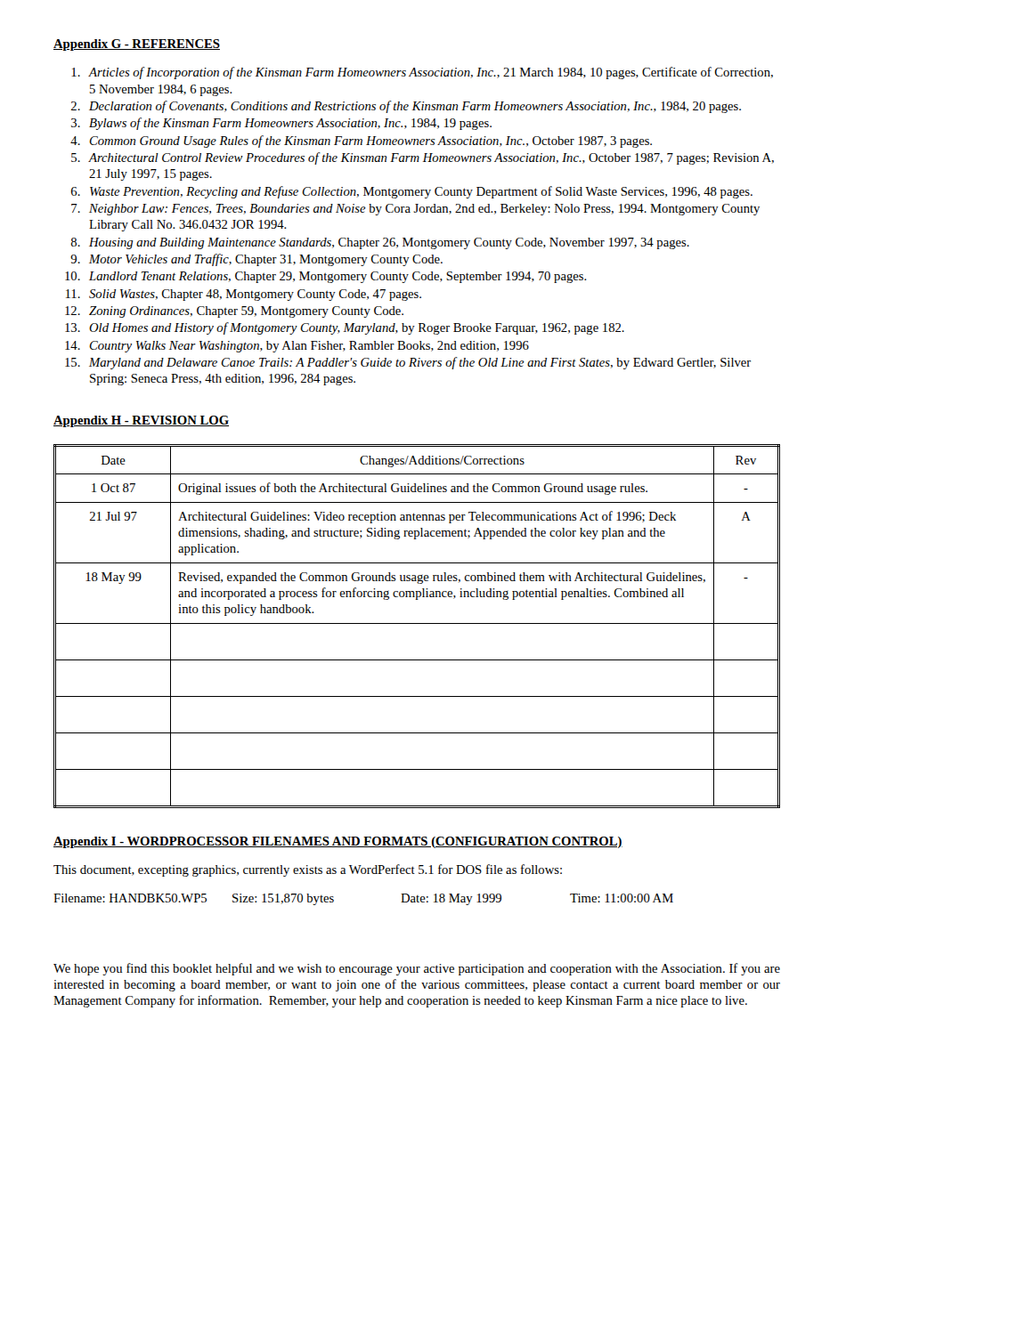Appendix G - REFERENCES
Articles of Incorporation of the Kinsman Farm Homeowners Association, Inc., 21 March 1984, 10 pages, Certificate of Correction, 5 November 1984, 6 pages.
Declaration of Covenants, Conditions and Restrictions of the Kinsman Farm Homeowners Association, Inc., 1984, 20 pages.
Bylaws of the Kinsman Farm Homeowners Association, Inc., 1984, 19 pages.
Common Ground Usage Rules of the Kinsman Farm Homeowners Association, Inc., October 1987, 3 pages.
Architectural Control Review Procedures of the Kinsman Farm Homeowners Association, Inc., October 1987, 7 pages; Revision A, 21 July 1997, 15 pages.
Waste Prevention, Recycling and Refuse Collection, Montgomery County Department of Solid Waste Services, 1996, 48 pages.
Neighbor Law: Fences, Trees, Boundaries and Noise by Cora Jordan, 2nd ed., Berkeley: Nolo Press, 1994. Montgomery County Library Call No. 346.0432 JOR 1994.
Housing and Building Maintenance Standards, Chapter 26, Montgomery County Code, November 1997, 34 pages.
Motor Vehicles and Traffic, Chapter 31, Montgomery County Code.
Landlord Tenant Relations, Chapter 29, Montgomery County Code, September 1994, 70 pages.
Solid Wastes, Chapter 48, Montgomery County Code, 47 pages.
Zoning Ordinances, Chapter 59, Montgomery County Code.
Old Homes and History of Montgomery County, Maryland, by Roger Brooke Farquar, 1962, page 182.
Country Walks Near Washington, by Alan Fisher, Rambler Books, 2nd edition, 1996
Maryland and Delaware Canoe Trails: A Paddler's Guide to Rivers of the Old Line and First States, by Edward Gertler, Silver Spring: Seneca Press, 4th edition, 1996, 284 pages.
Appendix H - REVISION LOG
| Date | Changes/Additions/Corrections | Rev |
| --- | --- | --- |
| 1 Oct 87 | Original issues of both the Architectural Guidelines and the Common Ground usage rules. | - |
| 21 Jul 97 | Architectural Guidelines: Video reception antennas per Telecommunications Act of 1996; Deck dimensions, shading, and structure; Siding replacement; Appended the color key plan and the application. | A |
| 18 May 99 | Revised, expanded the Common Grounds usage rules, combined them with Architectural Guidelines, and incorporated a process for enforcing compliance, including potential penalties. Combined all into this policy handbook. | - |
Appendix I - WORDPROCESSOR FILENAMES AND FORMATS (CONFIGURATION CONTROL)
This document, excepting graphics, currently exists as a WordPerfect 5.1 for DOS file as follows:
Filename: HANDBK50.WP5 Size: 151,870 bytes Date: 18 May 1999 Time: 11:00:00 AM
We hope you find this booklet helpful and we wish to encourage your active participation and cooperation with the Association. If you are interested in becoming a board member, or want to join one of the various committees, please contact a current board member or our Management Company for information. Remember, your help and cooperation is needed to keep Kinsman Farm a nice place to live.